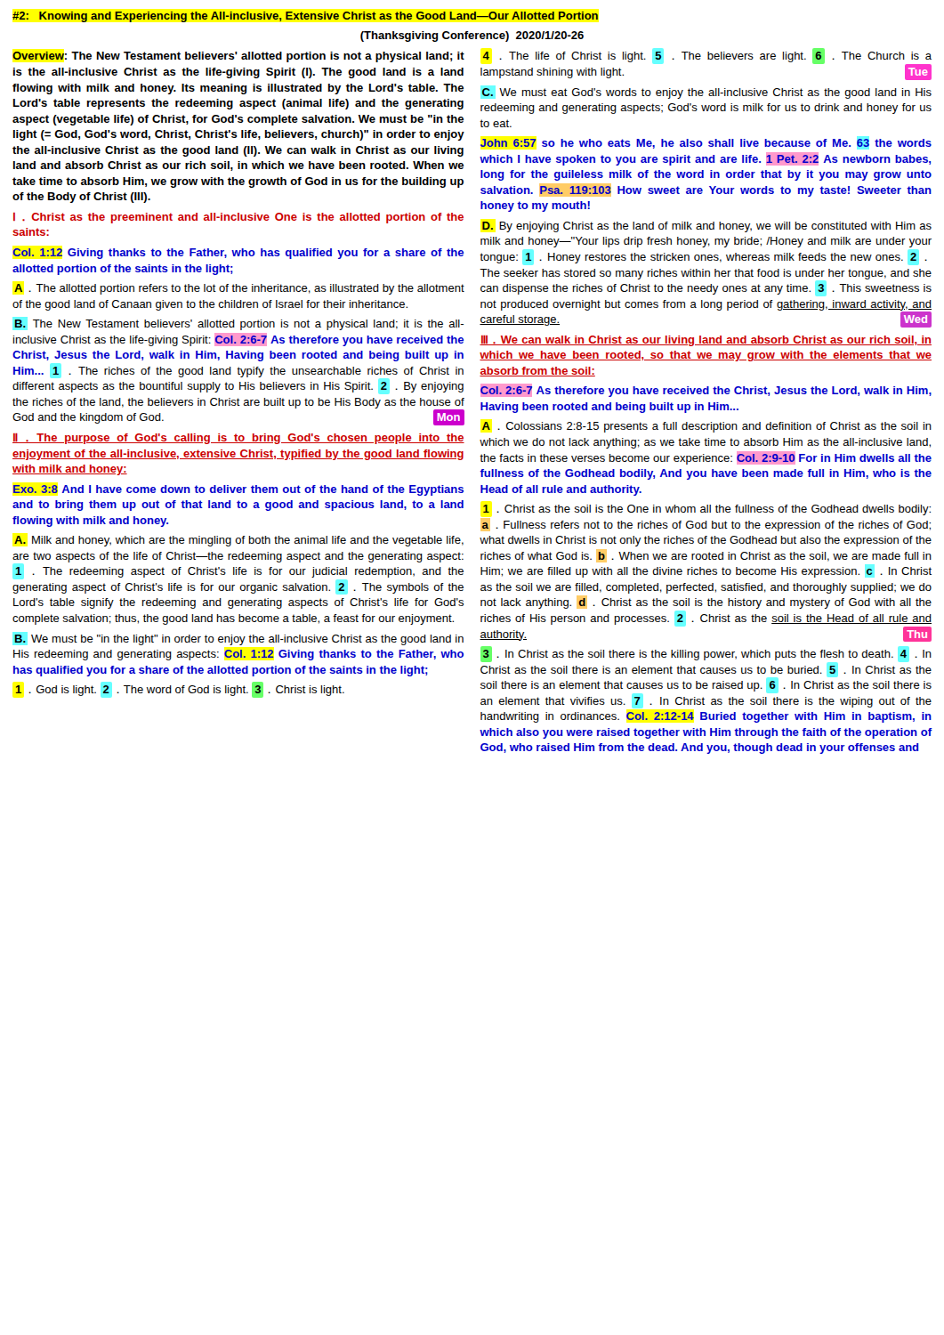#2: Knowing and Experiencing the All-inclusive, Extensive Christ as the Good Land—Our Allotted Portion
(Thanksgiving Conference) 2020/1/20-26
Overview: The New Testament believers' allotted portion is not a physical land; it is the all-inclusive Christ as the life-giving Spirit (I). The good land is a land flowing with milk and honey. Its meaning is illustrated by the Lord's table. The Lord's table represents the redeeming aspect (animal life) and the generating aspect (vegetable life) of Christ, for God's complete salvation. We must be "in the light (= God, God's word, Christ, Christ's life, believers, church)" in order to enjoy the all-inclusive Christ as the good land (II). We can walk in Christ as our living land and absorb Christ as our rich soil, in which we have been rooted. When we take time to absorb Him, we grow with the growth of God in us for the building up of the Body of Christ (III).
Ⅰ．Christ as the preeminent and all-inclusive One is the allotted portion of the saints:
Col. 1:12 Giving thanks to the Father, who has qualified you for a share of the allotted portion of the saints in the light;
A．The allotted portion refers to the lot of the inheritance, as illustrated by the allotment of the good land of Canaan given to the children of Israel for their inheritance.
B. The New Testament believers' allotted portion is not a physical land; it is the all-inclusive Christ as the life-giving Spirit: Col. 2:6-7 As therefore you have received the Christ, Jesus the Lord, walk in Him, Having been rooted and being built up in Him... 1．The riches of the good land typify the unsearchable riches of Christ in different aspects as the bountiful supply to His believers in His Spirit. 2．By enjoying the riches of the land, the believers in Christ are built up to be His Body as the house of God and the kingdom of God.Mon
Ⅱ．The purpose of God's calling is to bring God's chosen people into the enjoyment of the all-inclusive, extensive Christ, typified by the good land flowing with milk and honey:
Exo. 3:8 And I have come down to deliver them out of the hand of the Egyptians and to bring them up out of that land to a good and spacious land, to a land flowing with milk and honey.
A. Milk and honey, which are the mingling of both the animal life and the vegetable life, are two aspects of the life of Christ—the redeeming aspect and the generating aspect: 1．The redeeming aspect of Christ's life is for our judicial redemption, and the generating aspect of Christ's life is for our organic salvation. 2．The symbols of the Lord's table signify the redeeming and generating aspects of Christ's life for God's complete salvation; thus, the good land has become a table, a feast for our enjoyment.
B. We must be "in the light" in order to enjoy the all-inclusive Christ as the good land in His redeeming and generating aspects: Col. 1:12 Giving thanks to the Father, who has qualified you for a share of the allotted portion of the saints in the light;
1．God is light. 2．The word of God is light. 3．Christ is light.
4．The life of Christ is light. 5．The believers are light. 6．The Church is a lampstand shining with light.Tue
C. We must eat God's words to enjoy the all-inclusive Christ as the good land in His redeeming and generating aspects; God's word is milk for us to drink and honey for us to eat.
John 6:57 so he who eats Me, he also shall live because of Me. 63 the words which I have spoken to you are spirit and are life. 1 Pet. 2:2 As newborn babes, long for the guileless milk of the word in order that by it you may grow unto salvation. Psa. 119:103 How sweet are Your words to my taste! Sweeter than honey to my mouth!
D. By enjoying Christ as the land of milk and honey, we will be constituted with Him as milk and honey—"Your lips drip fresh honey, my bride; /Honey and milk are under your tongue: 1．Honey restores the stricken ones, whereas milk feeds the new ones. 2．The seeker has stored so many riches within her that food is under her tongue, and she can dispense the riches of Christ to the needy ones at any time. 3．This sweetness is not produced overnight but comes from a long period of gathering, inward activity, and careful storage. Wed
Ⅲ．We can walk in Christ as our living land and absorb Christ as our rich soil, in which we have been rooted, so that we may grow with the elements that we absorb from the soil:
Col. 2:6-7 As therefore you have received the Christ, Jesus the Lord, walk in Him, Having been rooted and being built up in Him...
A．Colossians 2:8-15 presents a full description and definition of Christ as the soil in which we do not lack anything; as we take time to absorb Him as the all-inclusive land, the facts in these verses become our experience: Col. 2:9-10 For in Him dwells all the fullness of the Godhead bodily, And you have been made full in Him, who is the Head of all rule and authority.
1．Christ as the soil is the One in whom all the fullness of the Godhead dwells bodily: a．Fullness refers not to the riches of God but to the expression of the riches of God; what dwells in Christ is not only the riches of the Godhead but also the expression of the riches of what God is. b．When we are rooted in Christ as the soil, we are made full in Him; we are filled up with all the divine riches to become His expression. c．In Christ as the soil we are filled, completed, perfected, satisfied, and thoroughly supplied; we do not lack anything. d．Christ as the soil is the history and mystery of God with all the riches of His person and processes. 2．Christ as the soil is the Head of all rule and authority. Thu
3．In Christ as the soil there is the killing power, which puts the flesh to death. 4．In Christ as the soil there is an element that causes us to be buried. 5．In Christ as the soil there is an element that causes us to be raised up. 6．In Christ as the soil there is an element that vivifies us. 7．In Christ as the soil there is the wiping out of the handwriting in ordinances. Col. 2:12-14 Buried together with Him in baptism, in which also you were raised together with Him through the faith of the operation of God, who raised Him from the dead. And you, though dead in your offenses and